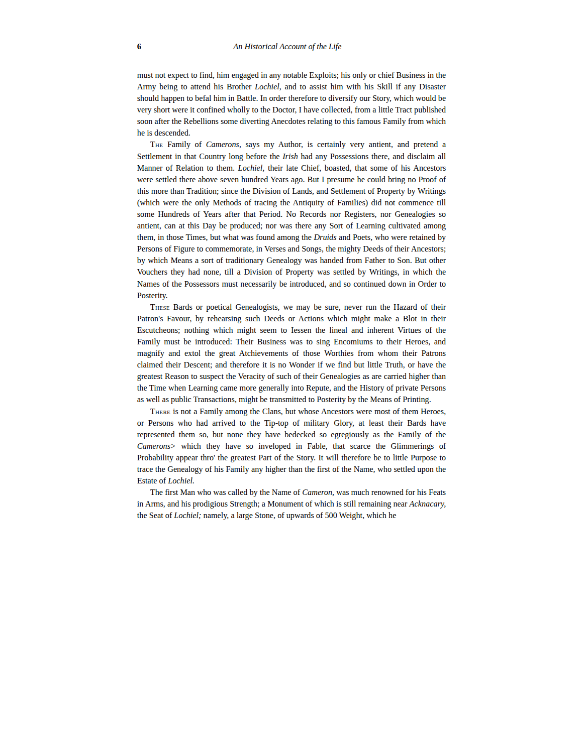6 An Historical Account of the Life
must not expect to find, him engaged in any notable Exploits; his only or chief Business in the Army being to attend his Brother Lochiel, and to assist him with his Skill if any Disaster should happen to befal him in Battle. In order therefore to diversify our Story, which would be very short were it confined wholly to the Doctor, I have collected, from a little Tract published soon after the Rebellions some diverting Anecdotes relating to this famous Family from which he is descended.
The Family of Camerons, says my Author, is certainly very antient, and pretend a Settlement in that Country long before the Irish had any Possessions there, and disclaim all Manner of Relation to them. Lochiel, their late Chief, boasted, that some of his Ancestors were settled there above seven hundred Years ago. But I presume he could bring no Proof of this more than Tradition; since the Division of Lands, and Settlement of Property by Writings (which were the only Methods of tracing the Antiquity of Families) did not commence till some Hundreds of Years after that Period. No Records nor Registers, nor Genealogies so antient, can at this Day be produced; nor was there any Sort of Learning cultivated among them, in those Times, but what was found among the Druids and Poets, who were retained by Persons of Figure to commemorate, in Verses and Songs, the mighty Deeds of their Ancestors; by which Means a sort of traditionary Genealogy was handed from Father to Son. But other Vouchers they had none, till a Division of Property was settled by Writings, in which the Names of the Possessors must necessarily be introduced, and so continued down in Order to Posterity.
These Bards or poetical Genealogists, we may be sure, never run the Hazard of their Patron's Favour, by rehearsing such Deeds or Actions which might make a Blot in their Escutcheons; nothing which might seem to Iessen the lineal and inherent Virtues of the Family must be introduced: Their Business was to sing Encomiums to their Heroes, and magnify and extol the great Atchievements of those Worthies from whom their Patrons claimed their Descent; and therefore it is no Wonder if we find but little Truth, or have the greatest Reason to suspect the Veracity of such of their Genealogies as are carried higher than the Time when Learning came more generally into Repute, and the History of private Persons as well as public Transactions, might be transmitted to Posterity by the Means of Printing.
There is not a Family among the Clans, but whose Ancestors were most of them Heroes, or Persons who had arrived to the Tip-top of military Glory, at least their Bards have represented them so, but none they have bedecked so egregiously as the Family of the Camerons> which they have so inveloped in Fable, that scarce the Glimmerings of Probability appear thro' the greatest Part of the Story. It will therefore be to little Purpose to trace the Genealogy of his Family any higher than the first of the Name, who settled upon the Estate of Lochiel.
The first Man who was called by the Name of Cameron, was much renowned for his Feats in Arms, and his prodigious Strength; a Monument of which is still remaining near Acknacary, the Seat of Lochiel; namely, a large Stone, of upwards of 500 Weight, which he